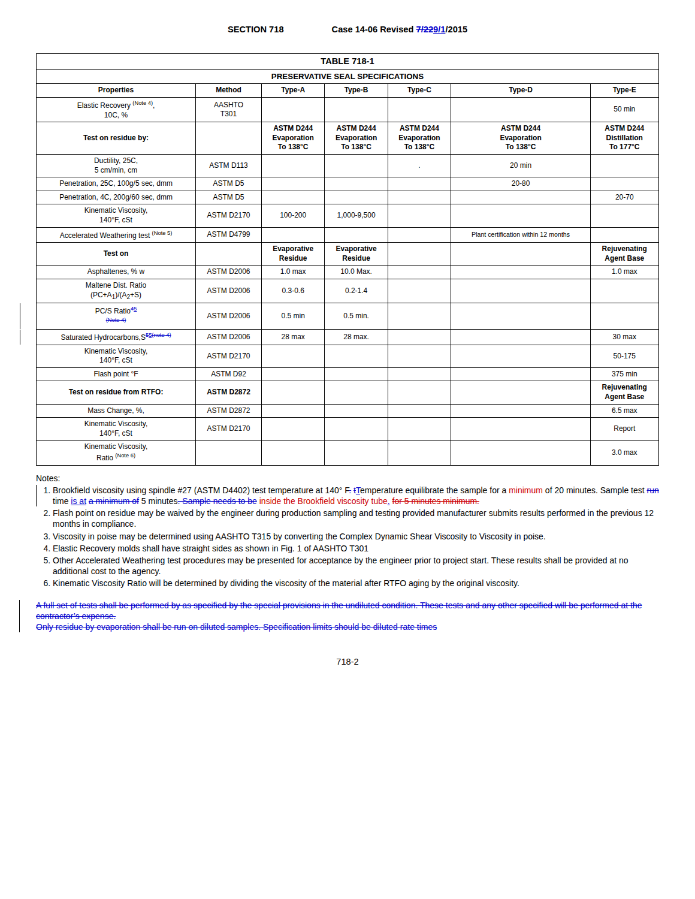SECTION 718 Case 14-06 Revised 7/229/1/2015
| TABLE 718-1 |
| PRESERVATIVE SEAL SPECIFICATIONS |
| Properties | Method | Type-A | Type-B | Type-C | Type-D | Type-E | |
| Elastic Recovery (Note 4) , 10C, % | AASHTO T301 | | | | | 50 min | |
| Test on residue by: | | ASTM D244 Evaporation To 138°C | ASTM D244 Evaporation To 138°C | ASTM D244 Evaporation To 138°C | ASTM D244 Evaporation To 138°C | ASTM D244 Distillation To 177°C | |
| Ductility, 25C, 5 cm/min, cm | ASTM D113 | | | . | 20 min | | |
| Penetration, 25C, 100g/5 sec, dmm | ASTM D5 | | | | 20-80 | | |
| Penetration, 4C, 200g/60 sec, dmm | ASTM D5 | | | | | 20-70 | |
| Kinematic Viscosity, 140°F, cSt | ASTM D2170 | 100-200 | 1,000-9,500 | | | | |
| Accelerated Weathering test (Note 5) | ASTM D4799 | | | | Plant certification within 12 months | | |
| Test on | | Evaporative Residue | Evaporative Residue | | | Rejuvenating Agent Base | |
| Asphaltenes, % w | ASTM D2006 | 1.0 max | 10.0 Max. | | | 1.0 max | |
| Maltene Dist. Ratio (PC+A 1 )/(A 2 +S) | ASTM D2006 | 0.3-0.6 | 0.2-1.4 | | | | |
| PC/S Ratio 4 5 (Note 4) | ASTM D2006 | 0.5 min | 0.5 min. | | | | |
| Saturated Hydrocarbons,S 5 5 (note 4) | ASTM D2006 | 28 max | 28 max. | | | 30 max | |
| Kinematic Viscosity, 140°F, cSt | ASTM D2170 | | | | | 50-175 | |
| Flash point °F | ASTM D92 | | | | | 375 min | |
| Test on residue from RTFO: | ASTM D2872 | | | | | Rejuvenating Agent Base | |
| Mass Change, %, | ASTM D2872 | | | | | 6.5 max | |
| Kinematic Viscosity, 140°F, cSt | ASTM D2170 | | | | | Report | |
| Kinematic Viscosity, Ratio (Note 6) | | | | | | 3.0 max | |
Notes:
Brookfield viscosity using spindle #27 (ASTM D4402) test temperature at 140° F. tTemperature equilibrate the sample for a minimum of 20 minutes. Sample test run time is at a minimum of 5 minutes. Sample needs to be inside the Brookfield viscosity tube. for 5 minutes minimum.
Flash point on residue may be waived by the engineer during production sampling and testing provided manufacturer submits results performed in the previous 12 months in compliance.
Viscosity in poise may be determined using AASHTO T315 by converting the Complex Dynamic Shear Viscosity to Viscosity in poise.
Elastic Recovery molds shall have straight sides as shown in Fig. 1 of AASHTO T301
Other Accelerated Weathering test procedures may be presented for acceptance by the engineer prior to project start. These results shall be provided at no additional cost to the agency.
Kinematic Viscosity Ratio will be determined by dividing the viscosity of the material after RTFO aging by the original viscosity.
A full set of tests shall be performed by as specified by the special provisions in the undiluted condition. These tests and any other specified will be performed at the contractor’s expense.
Only residue by evaporation shall be run on diluted samples. Specification limits should be diluted rate times
718-2